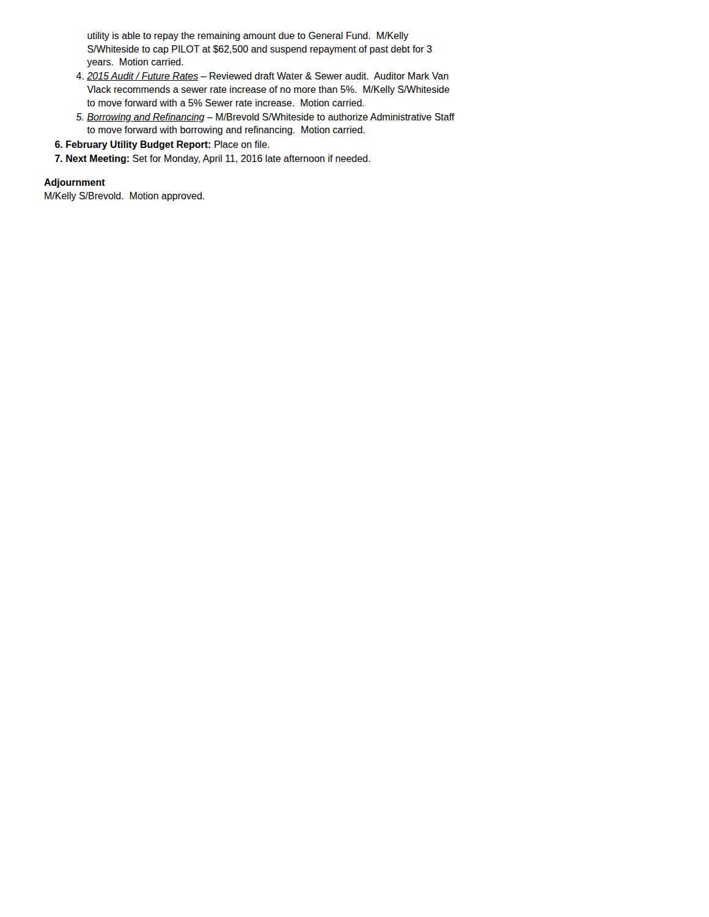utility is able to repay the remaining amount due to General Fund. M/Kelly S/Whiteside to cap PILOT at $62,500 and suspend repayment of past debt for 3 years. Motion carried.
2015 Audit / Future Rates – Reviewed draft Water & Sewer audit. Auditor Mark Van Vlack recommends a sewer rate increase of no more than 5%. M/Kelly S/Whiteside to move forward with a 5% Sewer rate increase. Motion carried.
Borrowing and Refinancing – M/Brevold S/Whiteside to authorize Administrative Staff to move forward with borrowing and refinancing. Motion carried.
February Utility Budget Report: Place on file.
Next Meeting: Set for Monday, April 11, 2016 late afternoon if needed.
Adjournment
M/Kelly S/Brevold. Motion approved.